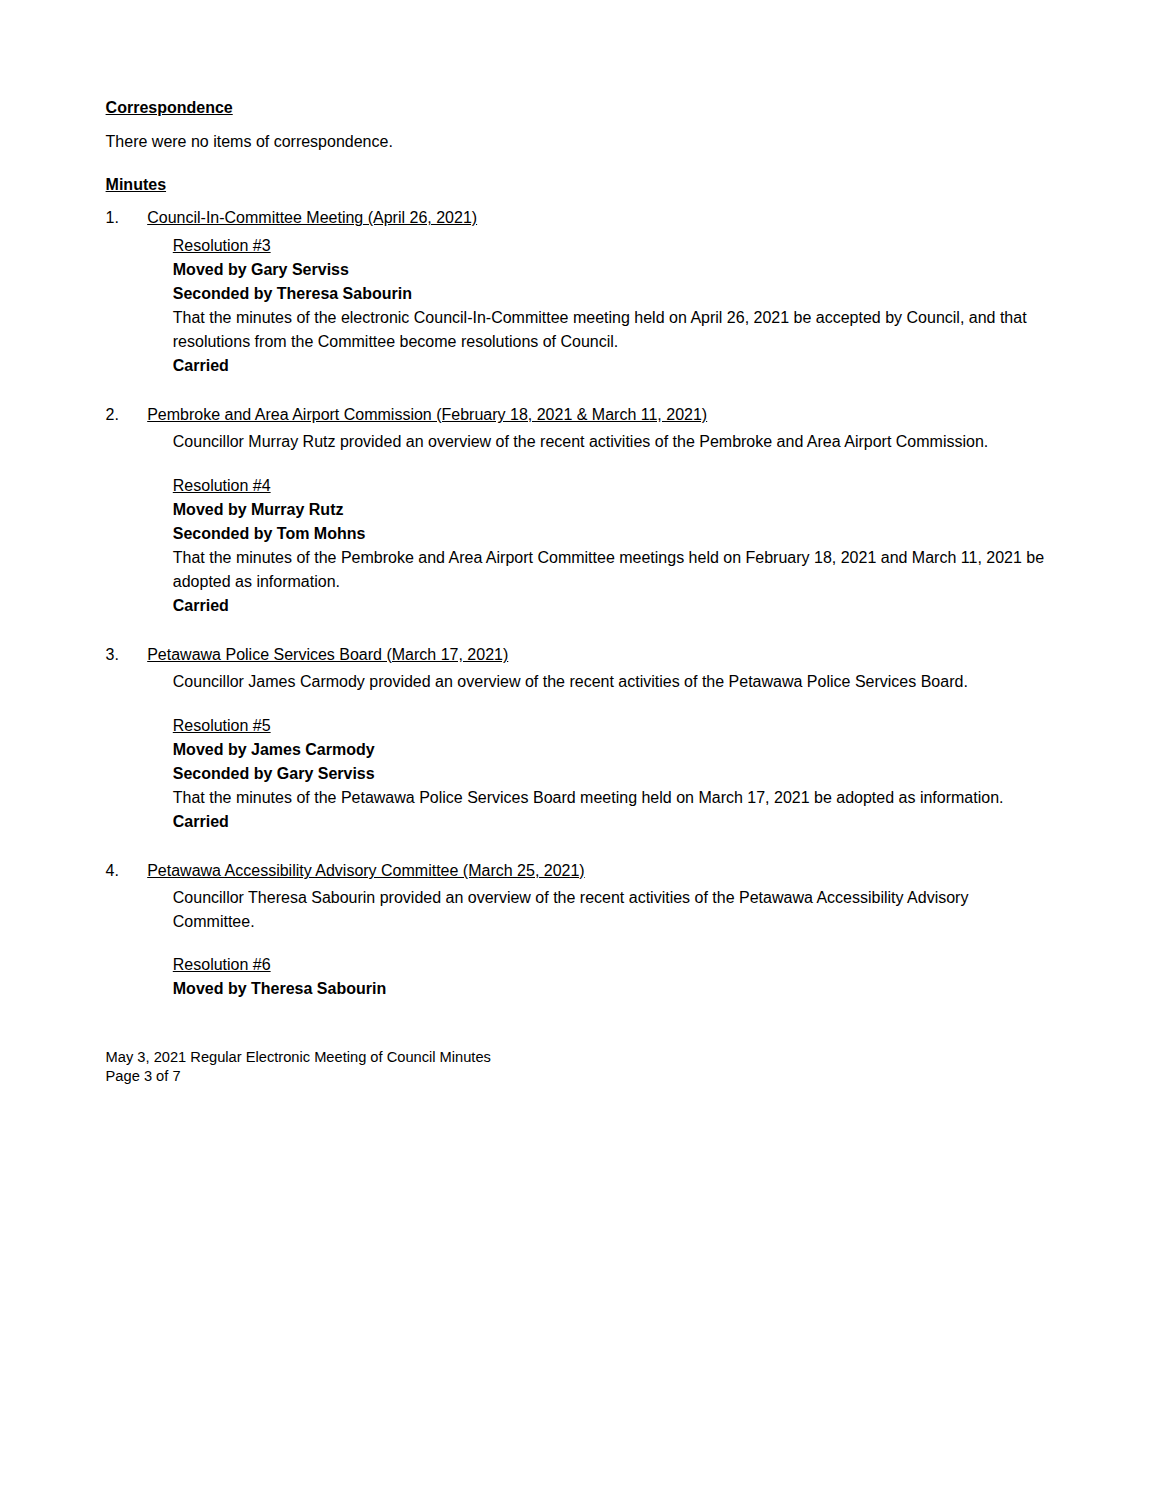Correspondence
There were no items of correspondence.
Minutes
1. Council-In-Committee Meeting (April 26, 2021)
Resolution #3
Moved by Gary Serviss
Seconded by Theresa Sabourin
That the minutes of the electronic Council-In-Committee meeting held on April 26, 2021 be accepted by Council, and that resolutions from the Committee become resolutions of Council.
Carried
2. Pembroke and Area Airport Commission (February 18, 2021 & March 11, 2021)
Councillor Murray Rutz provided an overview of the recent activities of the Pembroke and Area Airport Commission.
Resolution #4
Moved by Murray Rutz
Seconded by Tom Mohns
That the minutes of the Pembroke and Area Airport Committee meetings held on February 18, 2021 and March 11, 2021 be adopted as information.
Carried
3. Petawawa Police Services Board (March 17, 2021)
Councillor James Carmody provided an overview of the recent activities of the Petawawa Police Services Board.
Resolution #5
Moved by James Carmody
Seconded by Gary Serviss
That the minutes of the Petawawa Police Services Board meeting held on March 17, 2021 be adopted as information.
Carried
4. Petawawa Accessibility Advisory Committee (March 25, 2021)
Councillor Theresa Sabourin provided an overview of the recent activities of the Petawawa Accessibility Advisory Committee.
Resolution #6
Moved by Theresa Sabourin
May 3, 2021 Regular Electronic Meeting of Council Minutes
Page 3 of 7